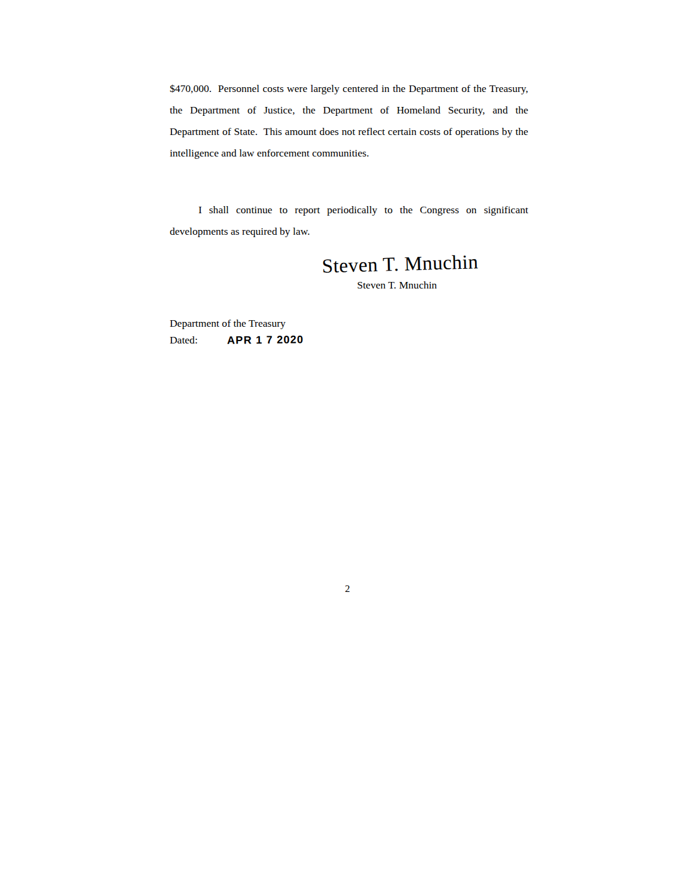$470,000. Personnel costs were largely centered in the Department of the Treasury, the Department of Justice, the Department of Homeland Security, and the Department of State. This amount does not reflect certain costs of operations by the intelligence and law enforcement communities.
I shall continue to report periodically to the Congress on significant developments as required by law.
Steven T. Mnuchin
Steven T. Mnuchin
Department of the Treasury
Dated: APR 1 7 2020
2